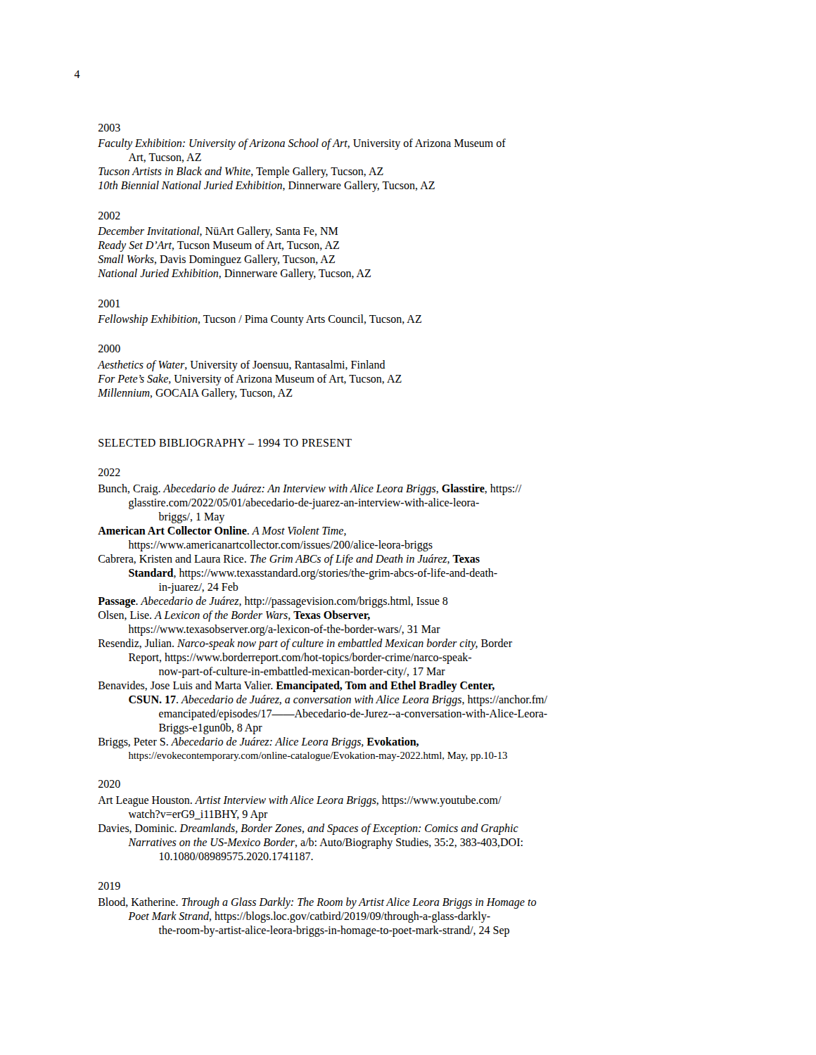4
2003
Faculty Exhibition: University of Arizona School of Art, University of Arizona Museum of
Art, Tucson, AZ
Tucson Artists in Black and White, Temple Gallery, Tucson, AZ
10th Biennial National Juried Exhibition, Dinnerware Gallery, Tucson, AZ
2002
December Invitational, NüArt Gallery, Santa Fe, NM
Ready Set D’Art, Tucson Museum of Art, Tucson, AZ
Small Works, Davis Dominguez Gallery, Tucson, AZ
National Juried Exhibition, Dinnerware Gallery, Tucson, AZ
2001
Fellowship Exhibition, Tucson / Pima County Arts Council, Tucson, AZ
2000
Aesthetics of Water, University of Joensuu, Rantasalmi, Finland
For Pete’s Sake, University of Arizona Museum of Art, Tucson, AZ
Millennium, GOCAIA Gallery, Tucson, AZ
SELECTED BIBLIOGRAPHY – 1994 TO PRESENT
2022
Bunch, Craig. Abecedario de Juárez: An Interview with Alice Leora Briggs, Glasstire, https://
glasstire.com/2022/05/01/abecedario-de-juarez-an-interview-with-alice-leora-
briggs/, 1 May
American Art Collector Online. A Most Violent Time,
https://www.americanartcollector.com/issues/200/alice-leora-briggs
Cabrera, Kristen and Laura Rice. The Grim ABCs of Life and Death in Juárez, Texas
Standard, https://www.texasstandard.org/stories/the-grim-abcs-of-life-and-death-
in-juarez/, 24 Feb
Passage. Abecedario de Juárez, http://passagevision.com/briggs.html, Issue 8
Olsen, Lise. A Lexicon of the Border Wars, Texas Observer,
https://www.texasobserver.org/a-lexicon-of-the-border-wars/, 31 Mar
Resendiz, Julian. Narco-speak now part of culture in embattled Mexican border city, Border
Report, https://www.borderreport.com/hot-topics/border-crime/narco-speak-
now-part-of-culture-in-embattled-mexican-border-city/, 17 Mar
Benavides, Jose Luis and Marta Valier. Emancipated, Tom and Ethel Bradley Center,
CSUN. 17. Abecedario de Juárez, a conversation with Alice Leora Briggs, https://anchor.fm/
emancipated/episodes/17——Abecedario-de-Jurez--a-conversation-with-Alice-Leora-
Briggs-e1gun0b, 8 Apr
Briggs, Peter S. Abecedario de Juárez: Alice Leora Briggs, Evokation,
https://evokecontemporary.com/online-catalogue/Evokation-may-2022.html, May, pp.10-13
2020
Art League Houston. Artist Interview with Alice Leora Briggs, https://www.youtube.com/
watch?v=erG9_i11BHY, 9 Apr
Davies, Dominic. Dreamlands, Border Zones, and Spaces of Exception: Comics and Graphic
Narratives on the US-Mexico Border, a/b: Auto/Biography Studies, 35:2, 383-403,DOI:
10.1080/08989575.2020.1741187.
2019
Blood, Katherine. Through a Glass Darkly: The Room by Artist Alice Leora Briggs in Homage to
Poet Mark Strand, https://blogs.loc.gov/catbird/2019/09/through-a-glass-darkly-
the-room-by-artist-alice-leora-briggs-in-homage-to-poet-mark-strand/, 24 Sep